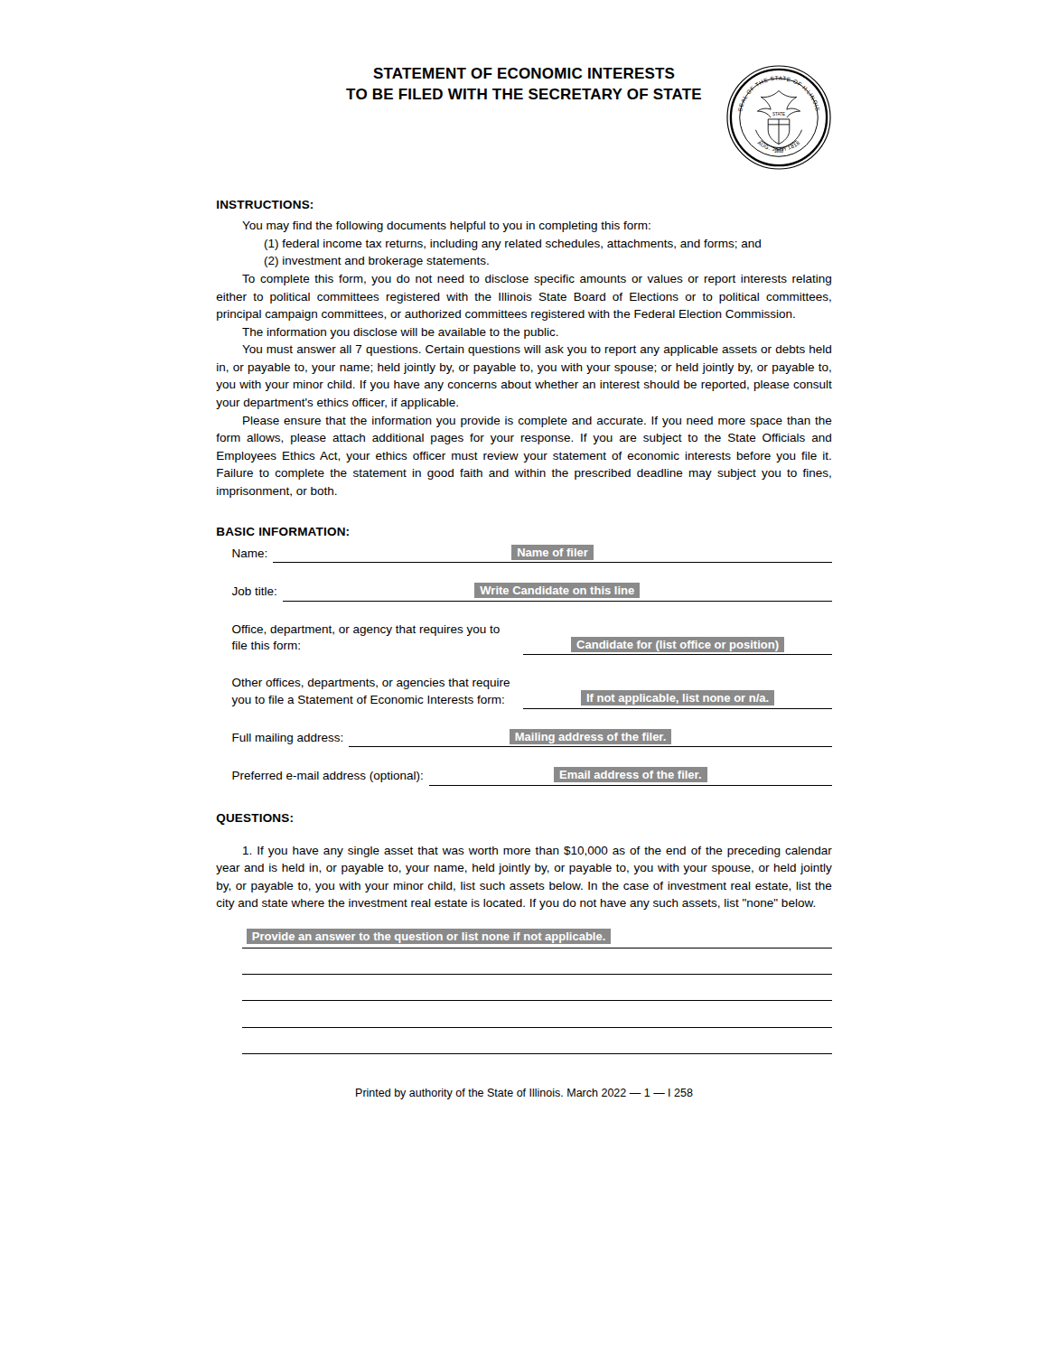SEAL OF THE STATE OF ILLINOIS AUG. 26TH 1818 STATE 1868
STATEMENT OF ECONOMIC INTERESTS
TO BE FILED WITH THE SECRETARY OF STATE
INSTRUCTIONS:
You may find the following documents helpful to you in completing this form:
(1) federal income tax returns, including any related schedules, attachments, and forms; and
(2) investment and brokerage statements.
To complete this form, you do not need to disclose specific amounts or values or report interests relating either to political committees registered with the Illinois State Board of Elections or to political committees, principal campaign committees, or authorized committees registered with the Federal Election Commission.
The information you disclose will be available to the public.
You must answer all 7 questions. Certain questions will ask you to report any applicable assets or debts held in, or payable to, your name; held jointly by, or payable to, you with your spouse; or held jointly by, or payable to, you with your minor child. If you have any concerns about whether an interest should be reported, please consult your department's ethics officer, if applicable.
Please ensure that the information you provide is complete and accurate. If you need more space than the form allows, please attach additional pages for your response. If you are subject to the State Officials and Employees Ethics Act, your ethics officer must review your statement of economic interests before you file it. Failure to complete the statement in good faith and within the prescribed deadline may subject you to fines, imprisonment, or both.
BASIC INFORMATION:
Name:
Name of filer
Job title:
Write Candidate on this line
Office, department, or agency that requires you to file this form:
Candidate for (list office or position)
Other offices, departments, or agencies that require you to file a Statement of Economic Interests form:
If not applicable, list none or n/a.
Full mailing address:
Mailing address of the filer.
Preferred e-mail address (optional):
Email address of the filer.
QUESTIONS:
1. If you have any single asset that was worth more than $10,000 as of the end of the preceding calendar year and is held in, or payable to, your name, held jointly by, or payable to, you with your spouse, or held jointly by, or payable to, you with your minor child, list such assets below. In the case of investment real estate, list the city and state where the investment real estate is located. If you do not have any such assets, list "none" below.
Provide an answer to the question or list none if not applicable.
Printed by authority of the State of Illinois. March 2022 — 1 — I 258